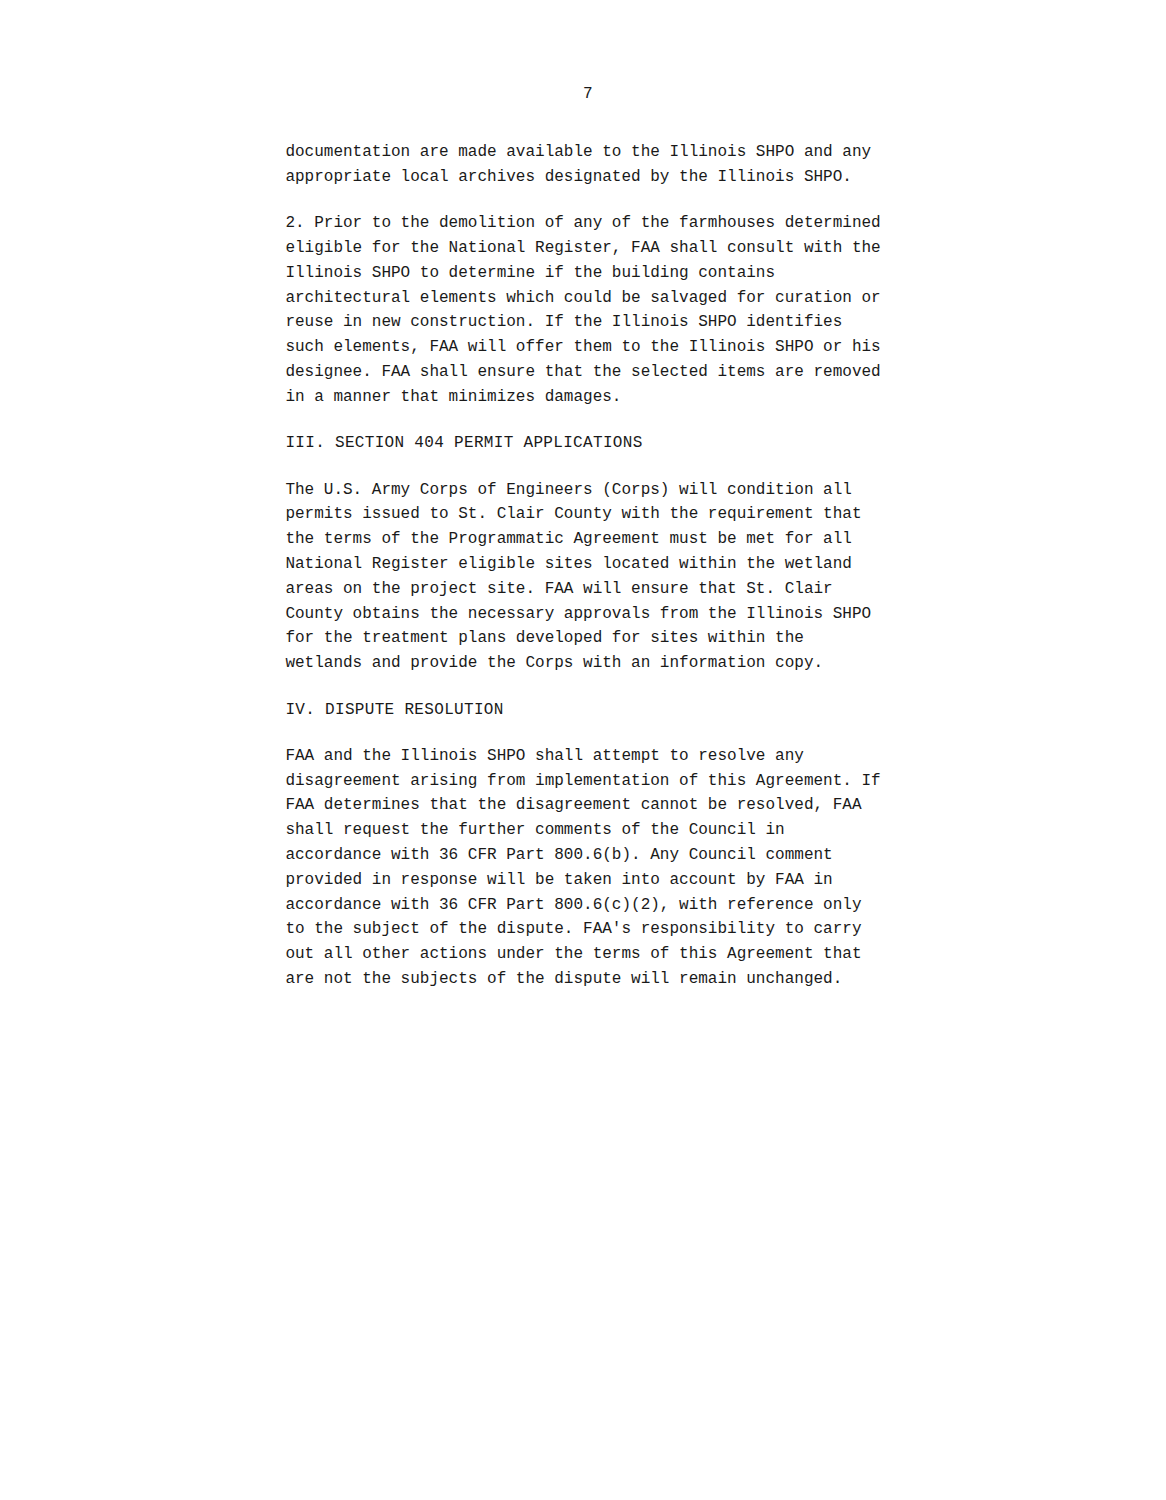7
documentation are made available to the Illinois SHPO and any appropriate local archives designated by the Illinois SHPO.
2. Prior to the demolition of any of the farmhouses determined eligible for the National Register, FAA shall consult with the Illinois SHPO to determine if the building contains architectural elements which could be salvaged for curation or reuse in new construction. If the Illinois SHPO identifies such elements, FAA will offer them to the Illinois SHPO or his designee. FAA shall ensure that the selected items are removed in a manner that minimizes damages.
III. SECTION 404 PERMIT APPLICATIONS
The U.S. Army Corps of Engineers (Corps) will condition all permits issued to St. Clair County with the requirement that the terms of the Programmatic Agreement must be met for all National Register eligible sites located within the wetland areas on the project site. FAA will ensure that St. Clair County obtains the necessary approvals from the Illinois SHPO for the treatment plans developed for sites within the wetlands and provide the Corps with an information copy.
IV. DISPUTE RESOLUTION
FAA and the Illinois SHPO shall attempt to resolve any disagreement arising from implementation of this Agreement. If FAA determines that the disagreement cannot be resolved, FAA shall request the further comments of the Council in accordance with 36 CFR Part 800.6(b). Any Council comment provided in response will be taken into account by FAA in accordance with 36 CFR Part 800.6(c)(2), with reference only to the subject of the dispute. FAA's responsibility to carry out all other actions under the terms of this Agreement that are not the subjects of the dispute will remain unchanged.